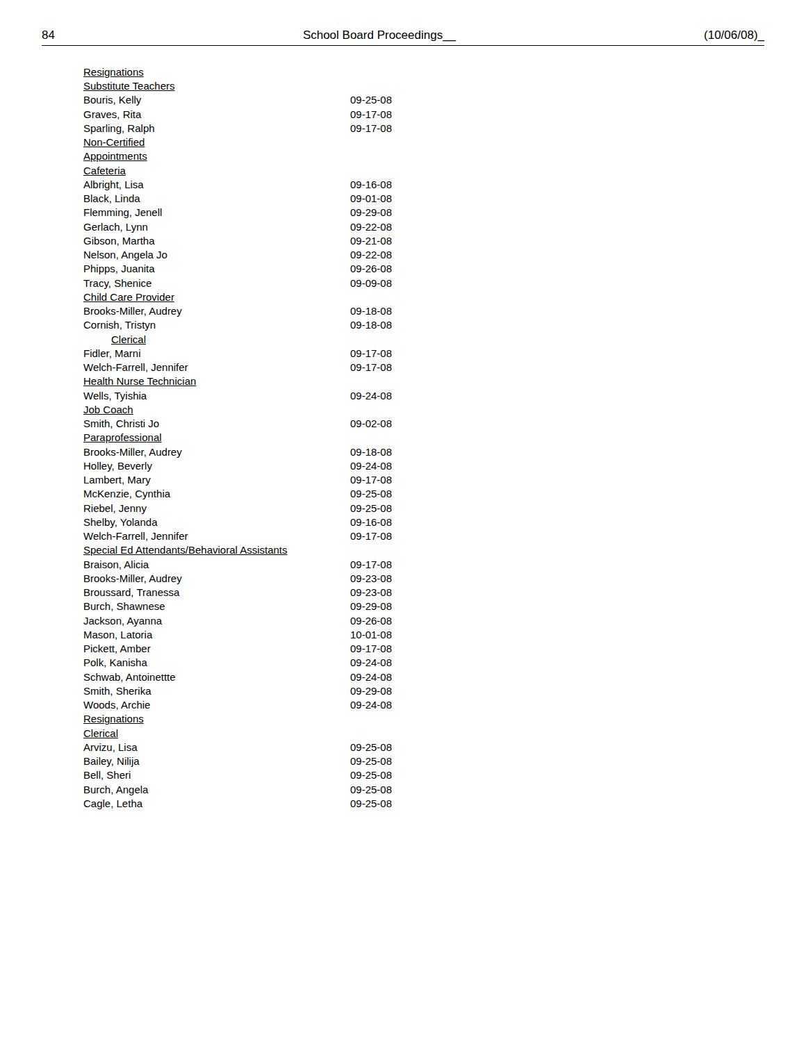84 School Board Proceedings__ (10/06/08)_
Resignations
Substitute Teachers
| Bouris, Kelly | 09-25-08 |
| Graves, Rita | 09-17-08 |
| Sparling, Ralph | 09-17-08 |
Non-Certified
Appointments
Cafeteria
| Albright, Lisa | 09-16-08 |
| Black, Linda | 09-01-08 |
| Flemming, Jenell | 09-29-08 |
| Gerlach, Lynn | 09-22-08 |
| Gibson, Martha | 09-21-08 |
| Nelson, Angela Jo | 09-22-08 |
| Phipps, Juanita | 09-26-08 |
| Tracy, Shenice | 09-09-08 |
Child Care Provider
| Brooks-Miller, Audrey | 09-18-08 |
| Cornish, Tristyn | 09-18-08 |
Clerical
| Fidler, Marni | 09-17-08 |
| Welch-Farrell, Jennifer | 09-17-08 |
Health Nurse Technician
| Wells, Tyishia | 09-24-08 |
Job Coach
| Smith, Christi Jo | 09-02-08 |
Paraprofessional
| Brooks-Miller, Audrey | 09-18-08 |
| Holley, Beverly | 09-24-08 |
| Lambert, Mary | 09-17-08 |
| McKenzie, Cynthia | 09-25-08 |
| Riebel, Jenny | 09-25-08 |
| Shelby, Yolanda | 09-16-08 |
| Welch-Farrell, Jennifer | 09-17-08 |
Special Ed Attendants/Behavioral Assistants
| Braison, Alicia | 09-17-08 |
| Brooks-Miller, Audrey | 09-23-08 |
| Broussard, Tranessa | 09-23-08 |
| Burch, Shawnese | 09-29-08 |
| Jackson, Ayanna | 09-26-08 |
| Mason, Latoria | 10-01-08 |
| Pickett, Amber | 09-17-08 |
| Polk, Kanisha | 09-24-08 |
| Schwab, Antoinettte | 09-24-08 |
| Smith, Sherika | 09-29-08 |
| Woods, Archie | 09-24-08 |
Resignations
Clerical
| Arvizu, Lisa | 09-25-08 |
| Bailey, Nilija | 09-25-08 |
| Bell, Sheri | 09-25-08 |
| Burch, Angela | 09-25-08 |
| Cagle, Letha | 09-25-08 |